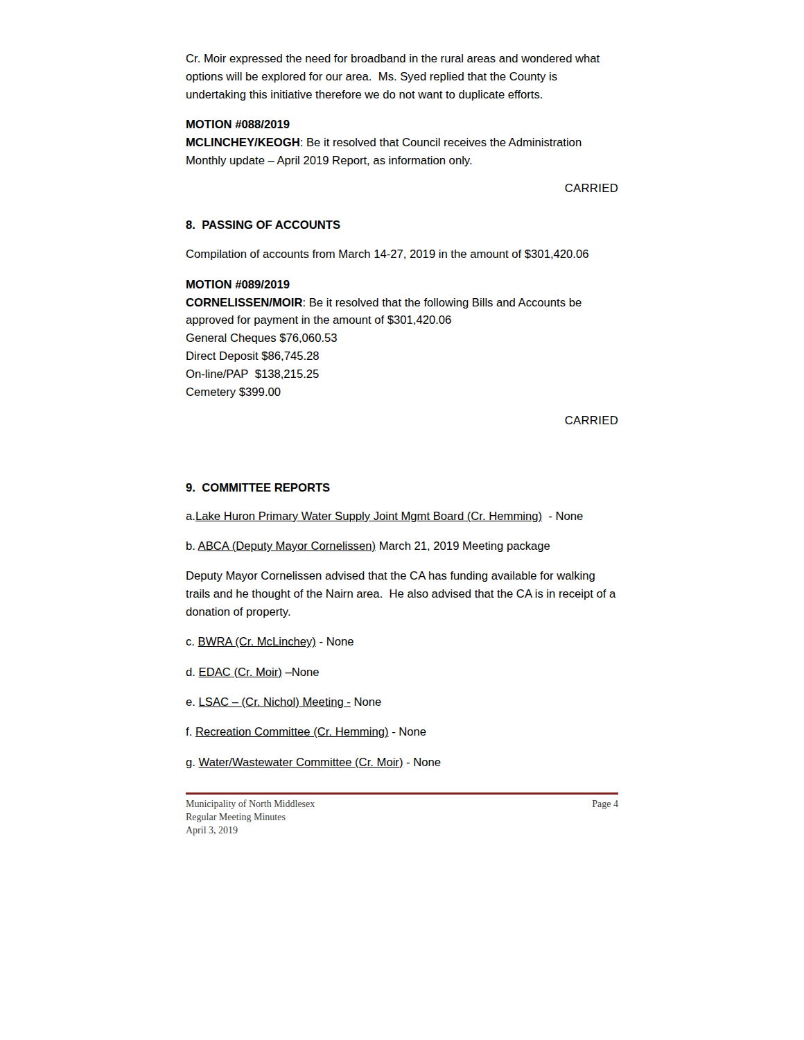Cr. Moir expressed the need for broadband in the rural areas and wondered what options will be explored for our area. Ms. Syed replied that the County is undertaking this initiative therefore we do not want to duplicate efforts.
MOTION #088/2019
MCLINCHEY/KEOGH: Be it resolved that Council receives the Administration Monthly update – April 2019 Report, as information only.
CARRIED
8. PASSING OF ACCOUNTS
Compilation of accounts from March 14-27, 2019 in the amount of $301,420.06
MOTION #089/2019
CORNELISSEN/MOIR: Be it resolved that the following Bills and Accounts be approved for payment in the amount of $301,420.06
General Cheques $76,060.53
Direct Deposit $86,745.28
On-line/PAP $138,215.25
Cemetery $399.00
CARRIED
9. COMMITTEE REPORTS
a.Lake Huron Primary Water Supply Joint Mgmt Board (Cr. Hemming) - None
b. ABCA (Deputy Mayor Cornelissen) March 21, 2019 Meeting package
Deputy Mayor Cornelissen advised that the CA has funding available for walking trails and he thought of the Nairn area. He also advised that the CA is in receipt of a donation of property.
c. BWRA (Cr. McLinchey) - None
d. EDAC (Cr. Moir) –None
e. LSAC – (Cr. Nichol) Meeting - None
f. Recreation Committee (Cr. Hemming) - None
g. Water/Wastewater Committee (Cr. Moir) - None
Municipality of North Middlesex
Regular Meeting Minutes
April 3, 2019
Page 4